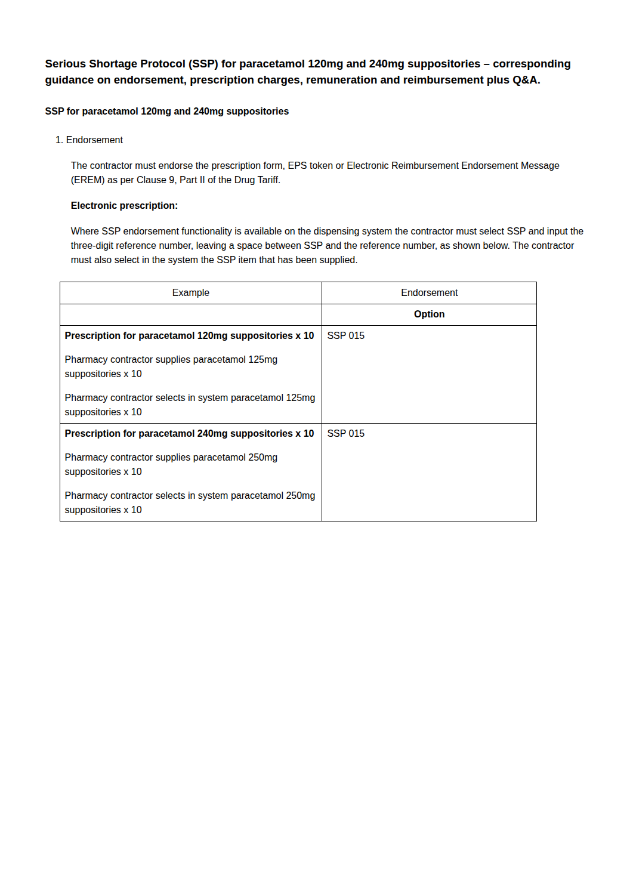Serious Shortage Protocol (SSP) for paracetamol 120mg and 240mg suppositories – corresponding guidance on endorsement, prescription charges, remuneration and reimbursement plus Q&A.
SSP for paracetamol 120mg and 240mg suppositories
Endorsement
The contractor must endorse the prescription form, EPS token or Electronic Reimbursement Endorsement Message (EREM) as per Clause 9, Part II of the Drug Tariff.
Electronic prescription:
Where SSP endorsement functionality is available on the dispensing system the contractor must select SSP and input the three-digit reference number, leaving a space between SSP and the reference number, as shown below. The contractor must also select in the system the SSP item that has been supplied.
| Example | Endorsement |
| --- | --- |
| | Option |
| Prescription for paracetamol 120mg suppositories x 10 Pharmacy contractor supplies paracetamol 125mg suppositories x 10 Pharmacy contractor selects in system paracetamol 125mg suppositories x 10 | SSP 015 |
| Prescription for paracetamol 240mg suppositories x 10 Pharmacy contractor supplies paracetamol 250mg suppositories x 10 Pharmacy contractor selects in system paracetamol 250mg suppositories x 10 | SSP 015 |